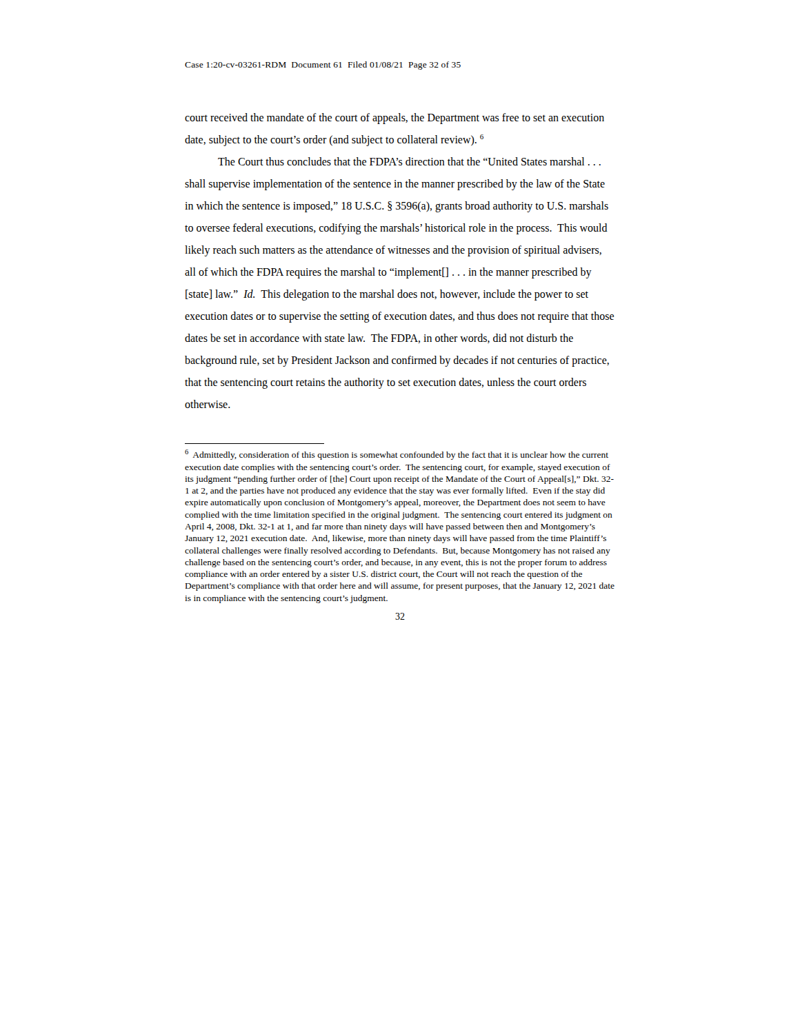Case 1:20-cv-03261-RDM Document 61 Filed 01/08/21 Page 32 of 35
court received the mandate of the court of appeals, the Department was free to set an execution
date, subject to the court’s order (and subject to collateral review). 6
The Court thus concludes that the FDPA’s direction that the “United States marshal . . .
shall supervise implementation of the sentence in the manner prescribed by the law of the State
in which the sentence is imposed,” 18 U.S.C. § 3596(a), grants broad authority to U.S. marshals
to oversee federal executions, codifying the marshals’ historical role in the process. This would
likely reach such matters as the attendance of witnesses and the provision of spiritual advisers,
all of which the FDPA requires the marshal to “implement[] . . . in the manner prescribed by
[state] law.” Id. This delegation to the marshal does not, however, include the power to set
execution dates or to supervise the setting of execution dates, and thus does not require that those
dates be set in accordance with state law. The FDPA, in other words, did not disturb the
background rule, set by President Jackson and confirmed by decades if not centuries of practice,
that the sentencing court retains the authority to set execution dates, unless the court orders
otherwise.
6 Admittedly, consideration of this question is somewhat confounded by the fact that it is unclear how the current execution date complies with the sentencing court’s order. The sentencing court, for example, stayed execution of its judgment “pending further order of [the] Court upon receipt of the Mandate of the Court of Appeal[s],” Dkt. 32-1 at 2, and the parties have not produced any evidence that the stay was ever formally lifted. Even if the stay did expire automatically upon conclusion of Montgomery’s appeal, moreover, the Department does not seem to have complied with the time limitation specified in the original judgment. The sentencing court entered its judgment on April 4, 2008, Dkt. 32-1 at 1, and far more than ninety days will have passed between then and Montgomery’s January 12, 2021 execution date. And, likewise, more than ninety days will have passed from the time Plaintiff’s collateral challenges were finally resolved according to Defendants. But, because Montgomery has not raised any challenge based on the sentencing court’s order, and because, in any event, this is not the proper forum to address compliance with an order entered by a sister U.S. district court, the Court will not reach the question of the Department’s compliance with that order here and will assume, for present purposes, that the January 12, 2021 date is in compliance with the sentencing court’s judgment.
32